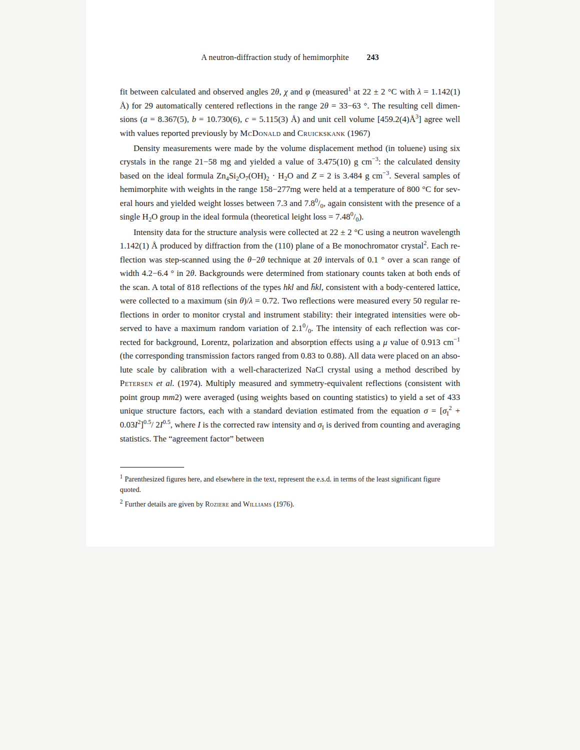A neutron-diffraction study of hemimorphite 243
fit between calculated and observed angles 2θ, χ and φ (measured1 at 22 ± 2 °C with λ = 1.142(1) Å) for 29 automatically centered reflections in the range 2θ = 33−63 °. The resulting cell dimensions (a = 8.367(5), b = 10.730(6), c = 5.115(3) Å) and unit cell volume [459.2(4)Å3] agree well with values reported previously by McDonald and Cruickskank (1967)
Density measurements were made by the volume displacement method (in toluene) using six crystals in the range 21−58 mg and yielded a value of 3.475(10) g cm−3: the calculated density based on the ideal formula Zn4Si2O7(OH)2 · H2O and Z = 2 is 3.484 g cm−3. Several samples of hemimorphite with weights in the range 158−277mg were held at a temperature of 800 °C for several hours and yielded weight losses between 7.3 and 7.80/0, again consistent with the presence of a single H2O group in the ideal formula (theoretical leight loss = 7.480/0).
Intensity data for the structure analysis were collected at 22 ± 2 °C using a neutron wavelength 1.142(1) Å produced by diffraction from the (110) plane of a Be monochromator crystal2. Each reflection was step-scanned using the θ−2θ technique at 2θ intervals of 0.1 ° over a scan range of width 4.2−6.4 ° in 2θ. Backgrounds were determined from stationary counts taken at both ends of the scan. A total of 818 reflections of the types hkl and h̄kl, consistent with a body-centered lattice, were collected to a maximum (sin θ)/λ = 0.72. Two reflections were measured every 50 regular reflections in order to monitor crystal and instrument stability: their integrated intensities were observed to have a maximum random variation of 2.10/0. The intensity of each reflection was corrected for background, Lorentz, polarization and absorption effects using a μ value of 0.913 cm−1 (the corresponding transmission factors ranged from 0.83 to 0.88). All data were placed on an absolute scale by calibration with a well-characterized NaCl crystal using a method described by Petersen et al. (1974). Multiply measured and symmetry-equivalent reflections (consistent with point group mm2) were averaged (using weights based on counting statistics) to yield a set of 433 unique structure factors, each with a standard deviation estimated from the equation σ = [σI2 + 0.03I2]0.5/ 2I0.5, where I is the corrected raw intensity and σI is derived from counting and averaging statistics. The “agreement factor” between
1 Parenthesized figures here, and elsewhere in the text, represent the e.s.d. in terms of the least significant figure quoted.
2 Further details are given by Roziere and Williams (1976).